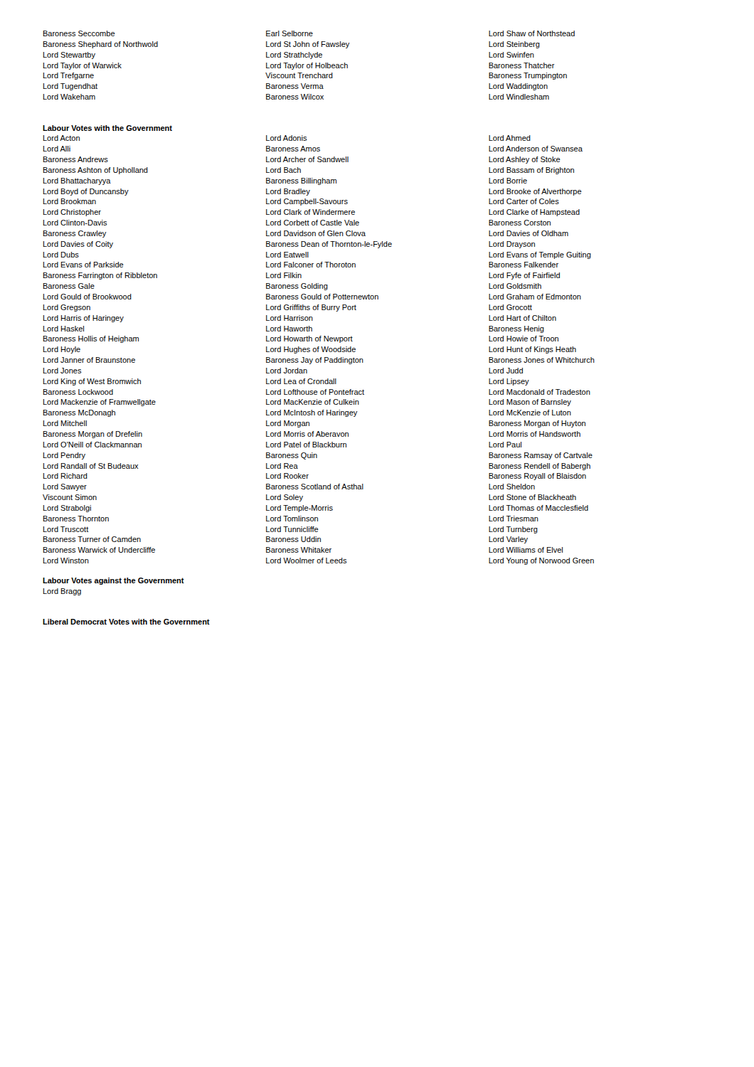| Baroness Seccombe | Earl Selborne | Lord Shaw of Northstead |
| Baroness Shephard of Northwold | Lord St John of Fawsley | Lord Steinberg |
| Lord Stewartby | Lord Strathclyde | Lord Swinfen |
| Lord Taylor of Warwick | Lord Taylor of Holbeach | Baroness Thatcher |
| Lord Trefgarne | Viscount Trenchard | Baroness Trumpington |
| Lord Tugendhat | Baroness Verma | Lord Waddington |
| Lord Wakeham | Baroness Wilcox | Lord Windlesham |
Labour Votes with the Government
| Lord Acton | Lord Adonis | Lord Ahmed |
| Lord Alli | Baroness Amos | Lord Anderson of Swansea |
| Baroness Andrews | Lord Archer of Sandwell | Lord Ashley of Stoke |
| Baroness Ashton of Upholland | Lord Bach | Lord Bassam of Brighton |
| Lord Bhattacharyya | Baroness Billingham | Lord Borrie |
| Lord Boyd of Duncansby | Lord Bradley | Lord Brooke of Alverthorpe |
| Lord Brookman | Lord Campbell-Savours | Lord Carter of Coles |
| Lord Christopher | Lord Clark of Windermere | Lord Clarke of Hampstead |
| Lord Clinton-Davis | Lord Corbett of Castle Vale | Baroness Corston |
| Baroness Crawley | Lord Davidson of Glen Clova | Lord Davies of Oldham |
| Lord Davies of Coity | Baroness Dean of Thornton-le-Fylde | Lord Drayson |
| Lord Dubs | Lord Eatwell | Lord Evans of Temple Guiting |
| Lord Evans of Parkside | Lord Falconer of Thoroton | Baroness Falkender |
| Baroness Farrington of Ribbleton | Lord Filkin | Lord Fyfe of Fairfield |
| Baroness Gale | Baroness Golding | Lord Goldsmith |
| Lord Gould of Brookwood | Baroness Gould of Potternewton | Lord Graham of Edmonton |
| Lord Gregson | Lord Griffiths of Burry Port | Lord Grocott |
| Lord Harris of Haringey | Lord Harrison | Lord Hart of Chilton |
| Lord Haskel | Lord Haworth | Baroness Henig |
| Baroness Hollis of Heigham | Lord Howarth of Newport | Lord Howie of Troon |
| Lord Hoyle | Lord Hughes of Woodside | Lord Hunt of Kings Heath |
| Lord Janner of Braunstone | Baroness Jay of Paddington | Baroness Jones of Whitchurch |
| Lord Jones | Lord Jordan | Lord Judd |
| Lord King of West Bromwich | Lord Lea of Crondall | Lord Lipsey |
| Baroness Lockwood | Lord Lofthouse of Pontefract | Lord Macdonald of Tradeston |
| Lord Mackenzie of Framwellgate | Lord MacKenzie of Culkein | Lord Mason of Barnsley |
| Baroness McDonagh | Lord McIntosh of Haringey | Lord McKenzie of Luton |
| Lord Mitchell | Lord Morgan | Baroness Morgan of Huyton |
| Baroness Morgan of Drefelin | Lord Morris of Aberavon | Lord Morris of Handsworth |
| Lord O'Neill of Clackmannan | Lord Patel of Blackburn | Lord Paul |
| Lord Pendry | Baroness Quin | Baroness Ramsay of Cartvale |
| Lord Randall of St Budeaux | Lord Rea | Baroness Rendell of Babergh |
| Lord Richard | Lord Rooker | Baroness Royall of Blaisdon |
| Lord Sawyer | Baroness Scotland of Asthal | Lord Sheldon |
| Viscount Simon | Lord Soley | Lord Stone of Blackheath |
| Lord Strabolgi | Lord Temple-Morris | Lord Thomas of Macclesfield |
| Baroness Thornton | Lord Tomlinson | Lord Triesman |
| Lord Truscott | Lord Tunnicliffe | Lord Turnberg |
| Baroness Turner of Camden | Baroness Uddin | Lord Varley |
| Baroness Warwick of Undercliffe | Baroness Whitaker | Lord Williams of Elvel |
| Lord Winston | Lord Woolmer of Leeds | Lord Young of Norwood Green |
Labour Votes against the Government
Lord Bragg
Liberal Democrat Votes with the Government